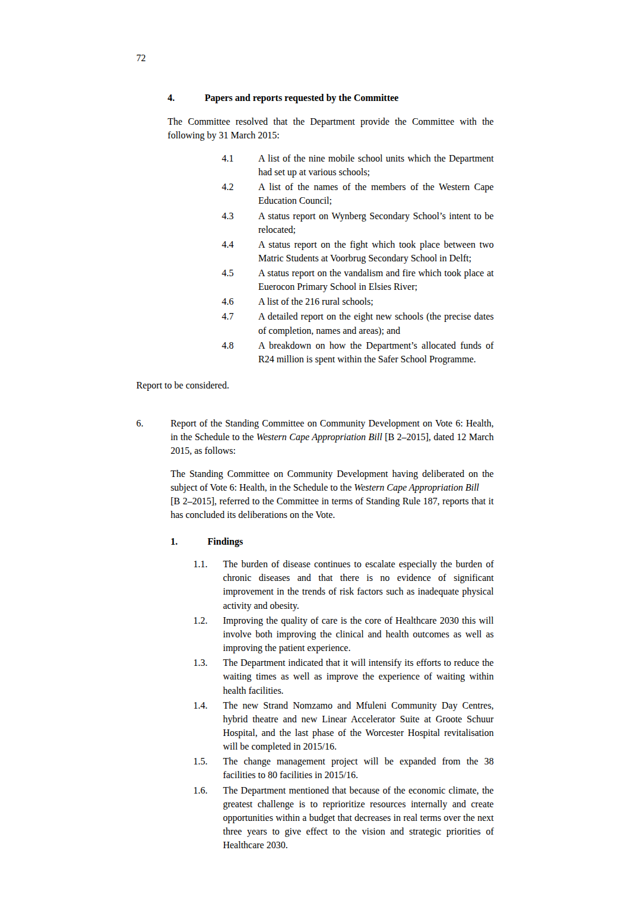72
4. Papers and reports requested by the Committee
The Committee resolved that the Department provide the Committee with the following by 31 March 2015:
4.1 A list of the nine mobile school units which the Department had set up at various schools;
4.2 A list of the names of the members of the Western Cape Education Council;
4.3 A status report on Wynberg Secondary School’s intent to be relocated;
4.4 A status report on the fight which took place between two Matric Students at Voorbrug Secondary School in Delft;
4.5 A status report on the vandalism and fire which took place at Euerocon Primary School in Elsies River;
4.6 A list of the 216 rural schools;
4.7 A detailed report on the eight new schools (the precise dates of completion, names and areas); and
4.8 A breakdown on how the Department’s allocated funds of R24 million is spent within the Safer School Programme.
Report to be considered.
6.
Report of the Standing Committee on Community Development on Vote 6: Health, in the Schedule to the Western Cape Appropriation Bill [B 2–2015], dated 12 March 2015, as follows:
The Standing Committee on Community Development having deliberated on the subject of Vote 6: Health, in the Schedule to the Western Cape Appropriation Bill
[B 2–2015], referred to the Committee in terms of Standing Rule 187, reports that it has concluded its deliberations on the Vote.
1. Findings
1.1. The burden of disease continues to escalate especially the burden of chronic diseases and that there is no evidence of significant improvement in the trends of risk factors such as inadequate physical activity and obesity.
1.2. Improving the quality of care is the core of Healthcare 2030 this will involve both improving the clinical and health outcomes as well as improving the patient experience.
1.3. The Department indicated that it will intensify its efforts to reduce the waiting times as well as improve the experience of waiting within health facilities.
1.4. The new Strand Nomzamo and Mfuleni Community Day Centres, hybrid theatre and new Linear Accelerator Suite at Groote Schuur Hospital, and the last phase of the Worcester Hospital revitalisation will be completed in 2015/16.
1.5. The change management project will be expanded from the 38 facilities to 80 facilities in 2015/16.
1.6. The Department mentioned that because of the economic climate, the greatest challenge is to reprioritize resources internally and create opportunities within a budget that decreases in real terms over the next three years to give effect to the vision and strategic priorities of Healthcare 2030.